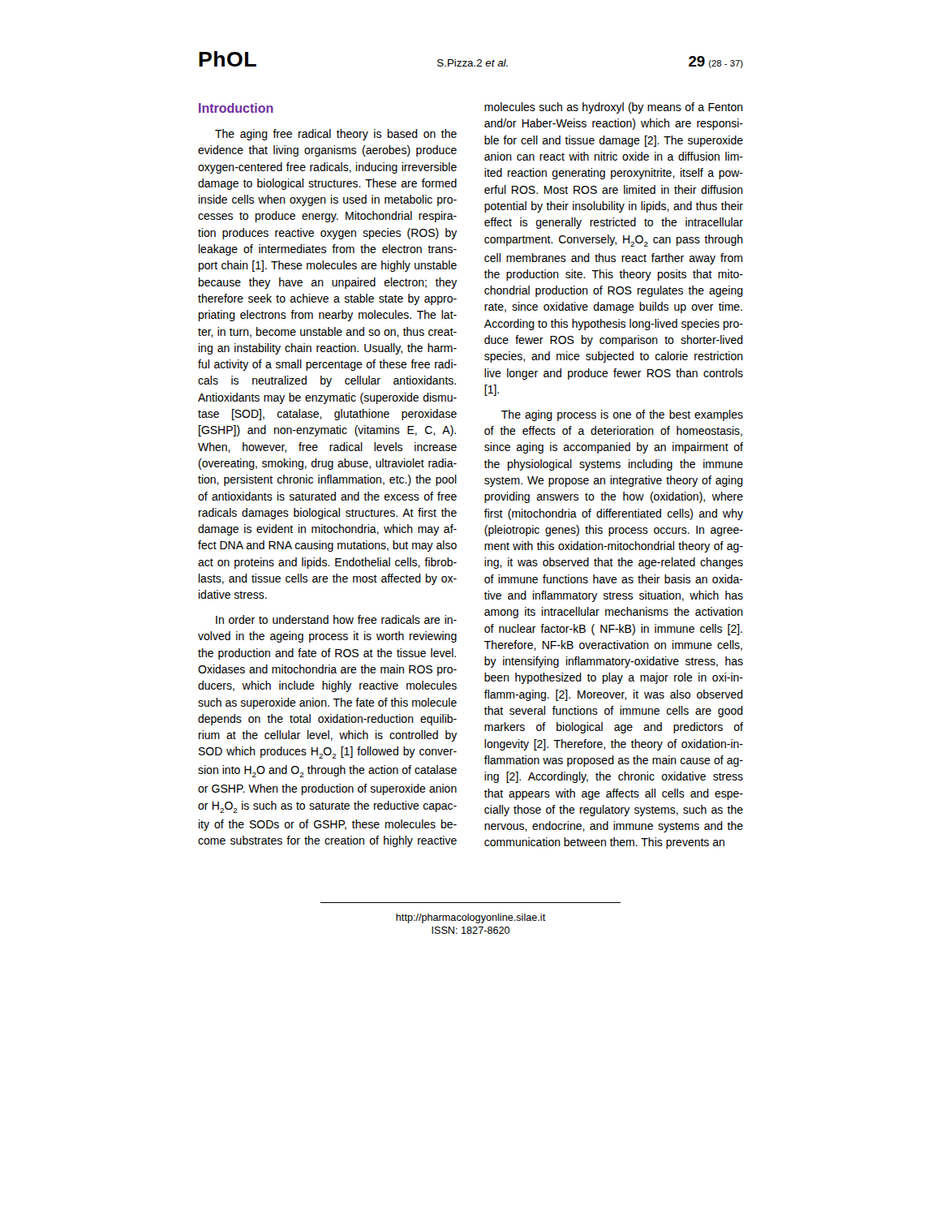PhOL
S.Pizza.2 et al.
29(28 - 37)
Introduction
The aging free radical theory is based on the evidence that living organisms (aerobes) produce oxygen-centered free radicals, inducing irreversible damage to biological structures. These are formed inside cells when oxygen is used in metabolic processes to produce energy. Mitochondrial respiration produces reactive oxygen species (ROS) by leakage of intermediates from the electron transport chain [1]. These molecules are highly unstable because they have an unpaired electron; they therefore seek to achieve a stable state by appropriating electrons from nearby molecules. The latter, in turn, become unstable and so on, thus creating an instability chain reaction. Usually, the harmful activity of a small percentage of these free radicals is neutralized by cellular antioxidants. Antioxidants may be enzymatic (superoxide dismutase [SOD], catalase, glutathione peroxidase [GSHP]) and non-enzymatic (vitamins E, C, A). When, however, free radical levels increase (overeating, smoking, drug abuse, ultraviolet radiation, persistent chronic inflammation, etc.) the pool of antioxidants is saturated and the excess of free radicals damages biological structures. At first the damage is evident in mitochondria, which may affect DNA and RNA causing mutations, but may also act on proteins and lipids. Endothelial cells, fibroblasts, and tissue cells are the most affected by oxidative stress.
In order to understand how free radicals are involved in the ageing process it is worth reviewing the production and fate of ROS at the tissue level. Oxidases and mitochondria are the main ROS producers, which include highly reactive molecules such as superoxide anion. The fate of this molecule depends on the total oxidation-reduction equilibrium at the cellular level, which is controlled by SOD which produces H2O2 [1] followed by conversion into H2O and O2 through the action of catalase or GSHP. When the production of superoxide anion or H2O2 is such as to saturate the reductive capacity of the SODs or of GSHP, these molecules become substrates for the creation of highly reactive molecules such as hydroxyl (by means of a Fenton and/or Haber-Weiss reaction) which are responsible for cell and tissue damage [2]. The superoxide anion can react with nitric oxide in a diffusion limited reaction generating peroxynitrite, itself a powerful ROS. Most ROS are limited in their diffusion potential by their insolubility in lipids, and thus their effect is generally restricted to the intracellular compartment. Conversely, H2O2 can pass through cell membranes and thus react farther away from the production site. This theory posits that mitochondrial production of ROS regulates the ageing rate, since oxidative damage builds up over time. According to this hypothesis long-lived species produce fewer ROS by comparison to shorter-lived species, and mice subjected to calorie restriction live longer and produce fewer ROS than controls [1].
The aging process is one of the best examples of the effects of a deterioration of homeostasis, since aging is accompanied by an impairment of the physiological systems including the immune system. We propose an integrative theory of aging providing answers to the how (oxidation), where first (mitochondria of differentiated cells) and why (pleiotropic genes) this process occurs. In agreement with this oxidation-mitochondrial theory of aging, it was observed that the age-related changes of immune functions have as their basis an oxidative and inflammatory stress situation, which has among its intracellular mechanisms the activation of nuclear factor-kB ( NF-kB) in immune cells [2]. Therefore, NF-kB overactivation on immune cells, by intensifying inflammatory-oxidative stress, has been hypothesized to play a major role in oxi-inflamm-aging. [2]. Moreover, it was also observed that several functions of immune cells are good markers of biological age and predictors of longevity [2]. Therefore, the theory of oxidation-inflammation was proposed as the main cause of aging [2]. Accordingly, the chronic oxidative stress that appears with age affects all cells and especially those of the regulatory systems, such as the nervous, endocrine, and immune systems and the communication between them. This prevents an
http://pharmacologyonline.silae.it
ISSN: 1827-8620